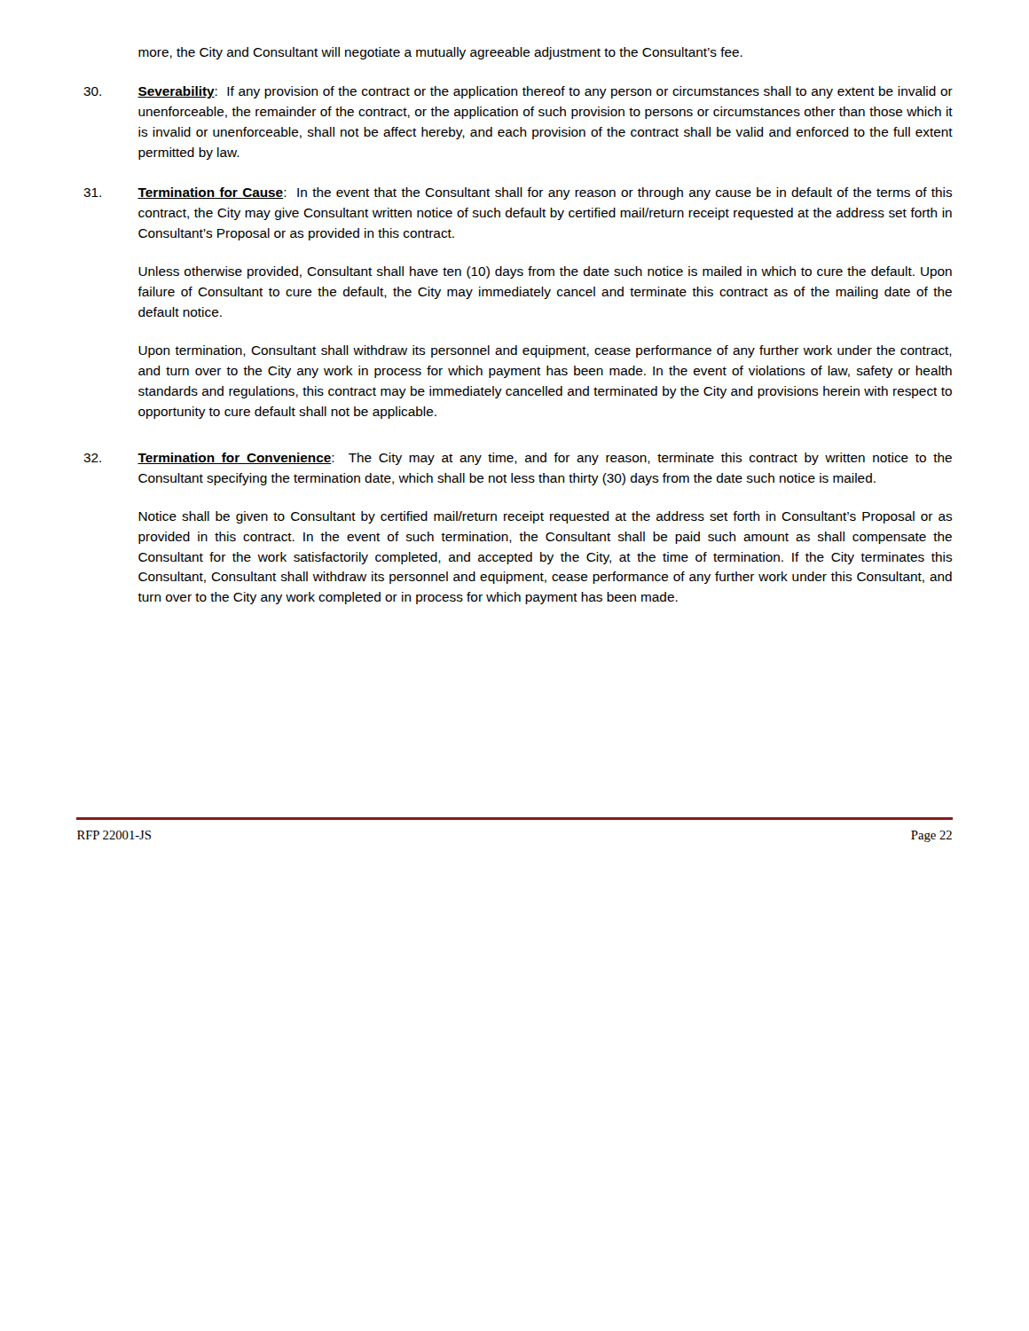more, the City and Consultant will negotiate a mutually agreeable adjustment to the Consultant’s fee.
30.
Severability: If any provision of the contract or the application thereof to any person or circumstances shall to any extent be invalid or unenforceable, the remainder of the contract, or the application of such provision to persons or circumstances other than those which it is invalid or unenforceable, shall not be affect hereby, and each provision of the contract shall be valid and enforced to the full extent permitted by law.
31.
Termination for Cause: In the event that the Consultant shall for any reason or through any cause be in default of the terms of this contract, the City may give Consultant written notice of such default by certified mail/return receipt requested at the address set forth in Consultant’s Proposal or as provided in this contract.
Unless otherwise provided, Consultant shall have ten (10) days from the date such notice is mailed in which to cure the default. Upon failure of Consultant to cure the default, the City may immediately cancel and terminate this contract as of the mailing date of the default notice.
Upon termination, Consultant shall withdraw its personnel and equipment, cease performance of any further work under the contract, and turn over to the City any work in process for which payment has been made. In the event of violations of law, safety or health standards and regulations, this contract may be immediately cancelled and terminated by the City and provisions herein with respect to opportunity to cure default shall not be applicable.
32.
Termination for Convenience: The City may at any time, and for any reason, terminate this contract by written notice to the Consultant specifying the termination date, which shall be not less than thirty (30) days from the date such notice is mailed.
Notice shall be given to Consultant by certified mail/return receipt requested at the address set forth in Consultant’s Proposal or as provided in this contract. In the event of such termination, the Consultant shall be paid such amount as shall compensate the Consultant for the work satisfactorily completed, and accepted by the City, at the time of termination. If the City terminates this Consultant, Consultant shall withdraw its personnel and equipment, cease performance of any further work under this Consultant, and turn over to the City any work completed or in process for which payment has been made.
RFP 22001-JS Page 22